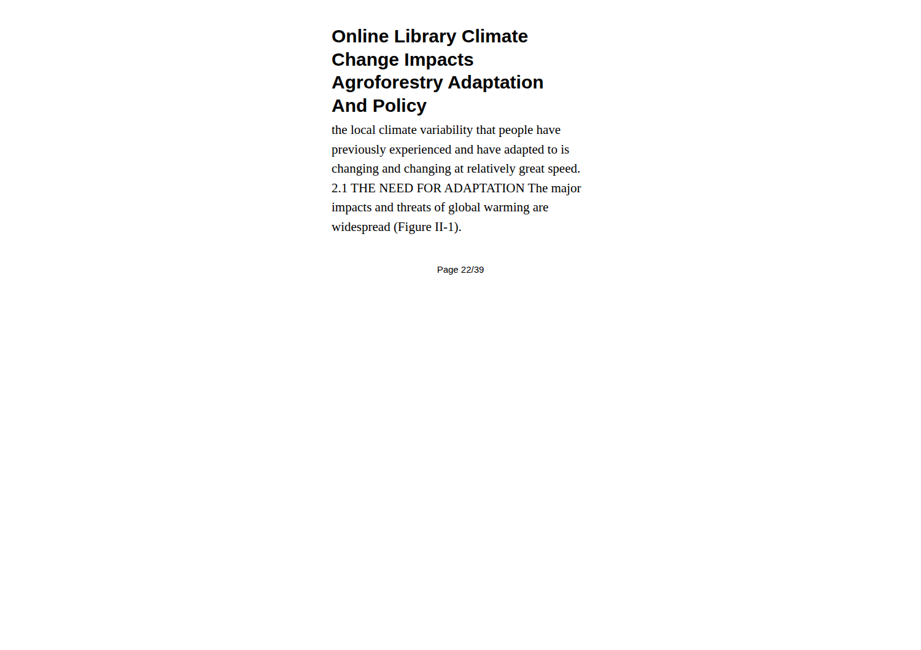Online Library Climate Change Impacts Agroforestry Adaptation And Policy
the local climate variability that people have previously experienced and have adapted to is changing and changing at relatively great speed. 2.1 THE NEED FOR ADAPTATION The major impacts and threats of global warming are widespread (Figure II-1).
Page 22/39